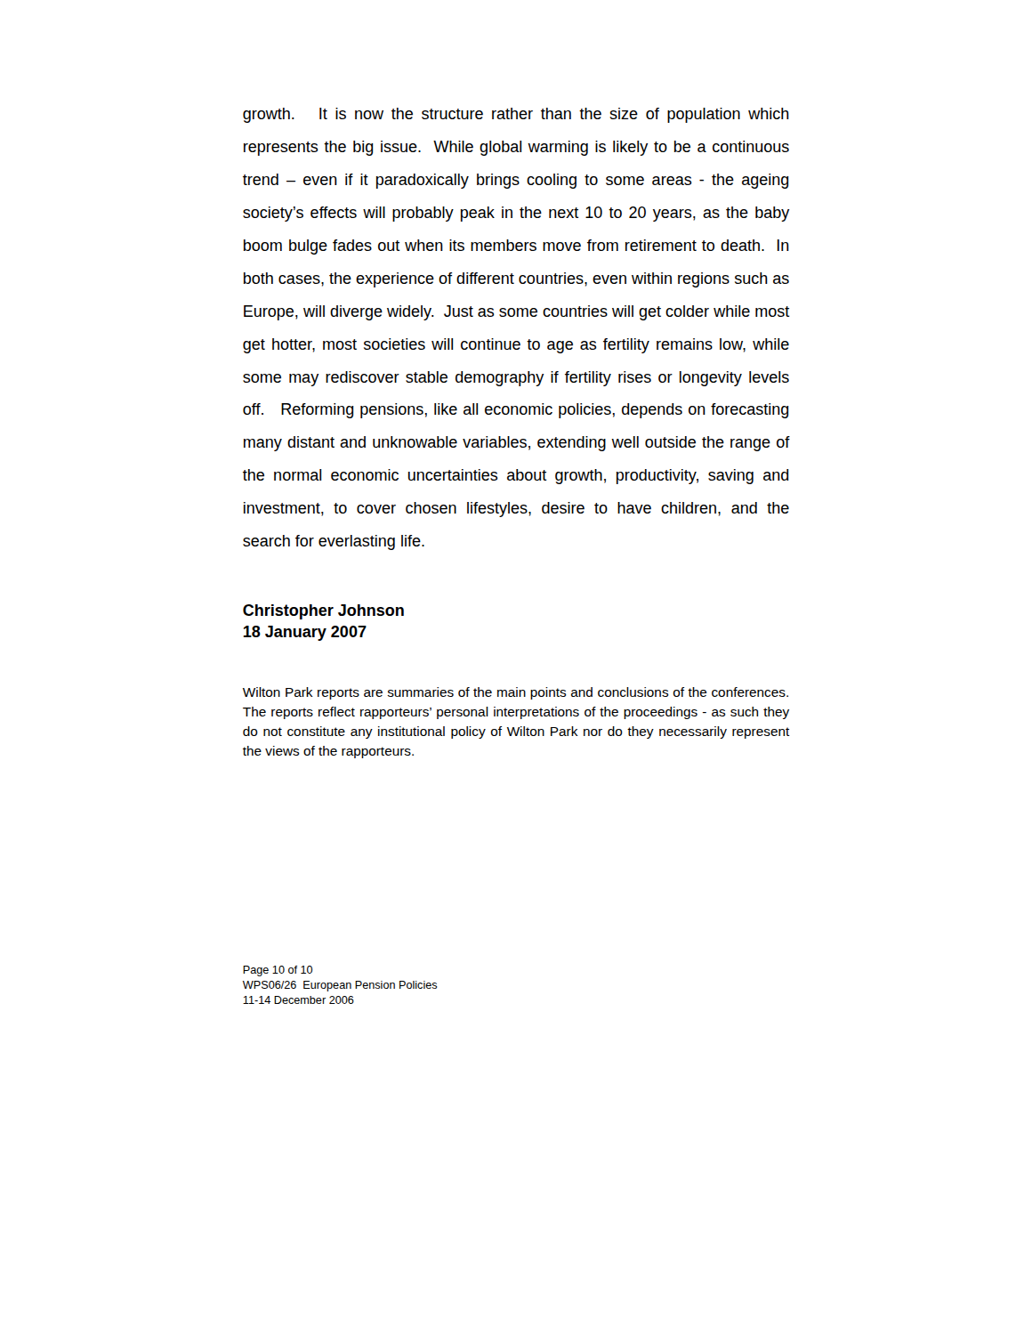growth. It is now the structure rather than the size of population which represents the big issue. While global warming is likely to be a continuous trend – even if it paradoxically brings cooling to some areas - the ageing society’s effects will probably peak in the next 10 to 20 years, as the baby boom bulge fades out when its members move from retirement to death. In both cases, the experience of different countries, even within regions such as Europe, will diverge widely. Just as some countries will get colder while most get hotter, most societies will continue to age as fertility remains low, while some may rediscover stable demography if fertility rises or longevity levels off. Reforming pensions, like all economic policies, depends on forecasting many distant and unknowable variables, extending well outside the range of the normal economic uncertainties about growth, productivity, saving and investment, to cover chosen lifestyles, desire to have children, and the search for everlasting life.
Christopher Johnson
18 January 2007
Wilton Park reports are summaries of the main points and conclusions of the conferences. The reports reflect rapporteurs’ personal interpretations of the proceedings - as such they do not constitute any institutional policy of Wilton Park nor do they necessarily represent the views of the rapporteurs.
Page 10 of 10
WPS06/26 European Pension Policies
11-14 December 2006